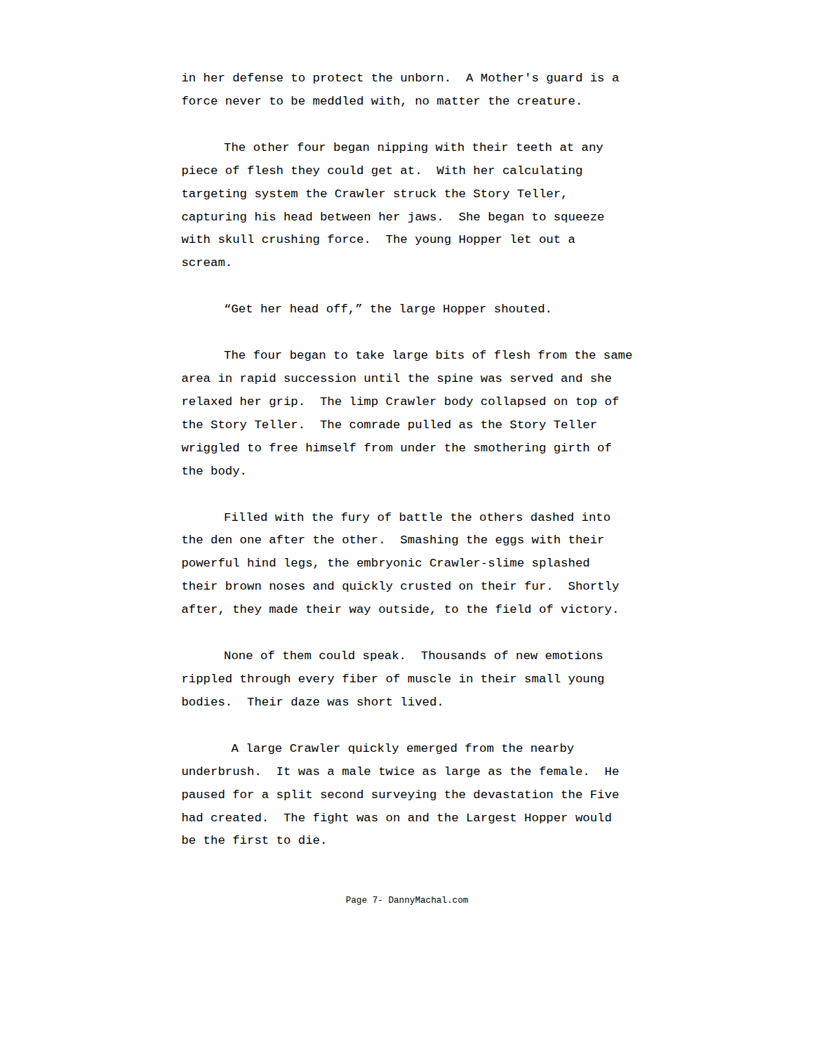in her defense to protect the unborn. A Mother's guard is a force never to be meddled with, no matter the creature.
The other four began nipping with their teeth at any piece of flesh they could get at. With her calculating targeting system the Crawler struck the Story Teller, capturing his head between her jaws. She began to squeeze with skull crushing force. The young Hopper let out a scream.
“Get her head off,” the large Hopper shouted.
The four began to take large bits of flesh from the same area in rapid succession until the spine was served and she relaxed her grip. The limp Crawler body collapsed on top of the Story Teller. The comrade pulled as the Story Teller wriggled to free himself from under the smothering girth of the body.
Filled with the fury of battle the others dashed into the den one after the other. Smashing the eggs with their powerful hind legs, the embryonic Crawler-slime splashed their brown noses and quickly crusted on their fur. Shortly after, they made their way outside, to the field of victory.
None of them could speak. Thousands of new emotions rippled through every fiber of muscle in their small young bodies. Their daze was short lived.
A large Crawler quickly emerged from the nearby underbrush. It was a male twice as large as the female. He paused for a split second surveying the devastation the Five had created. The fight was on and the Largest Hopper would be the first to die.
Page 7- DannyMachal.com